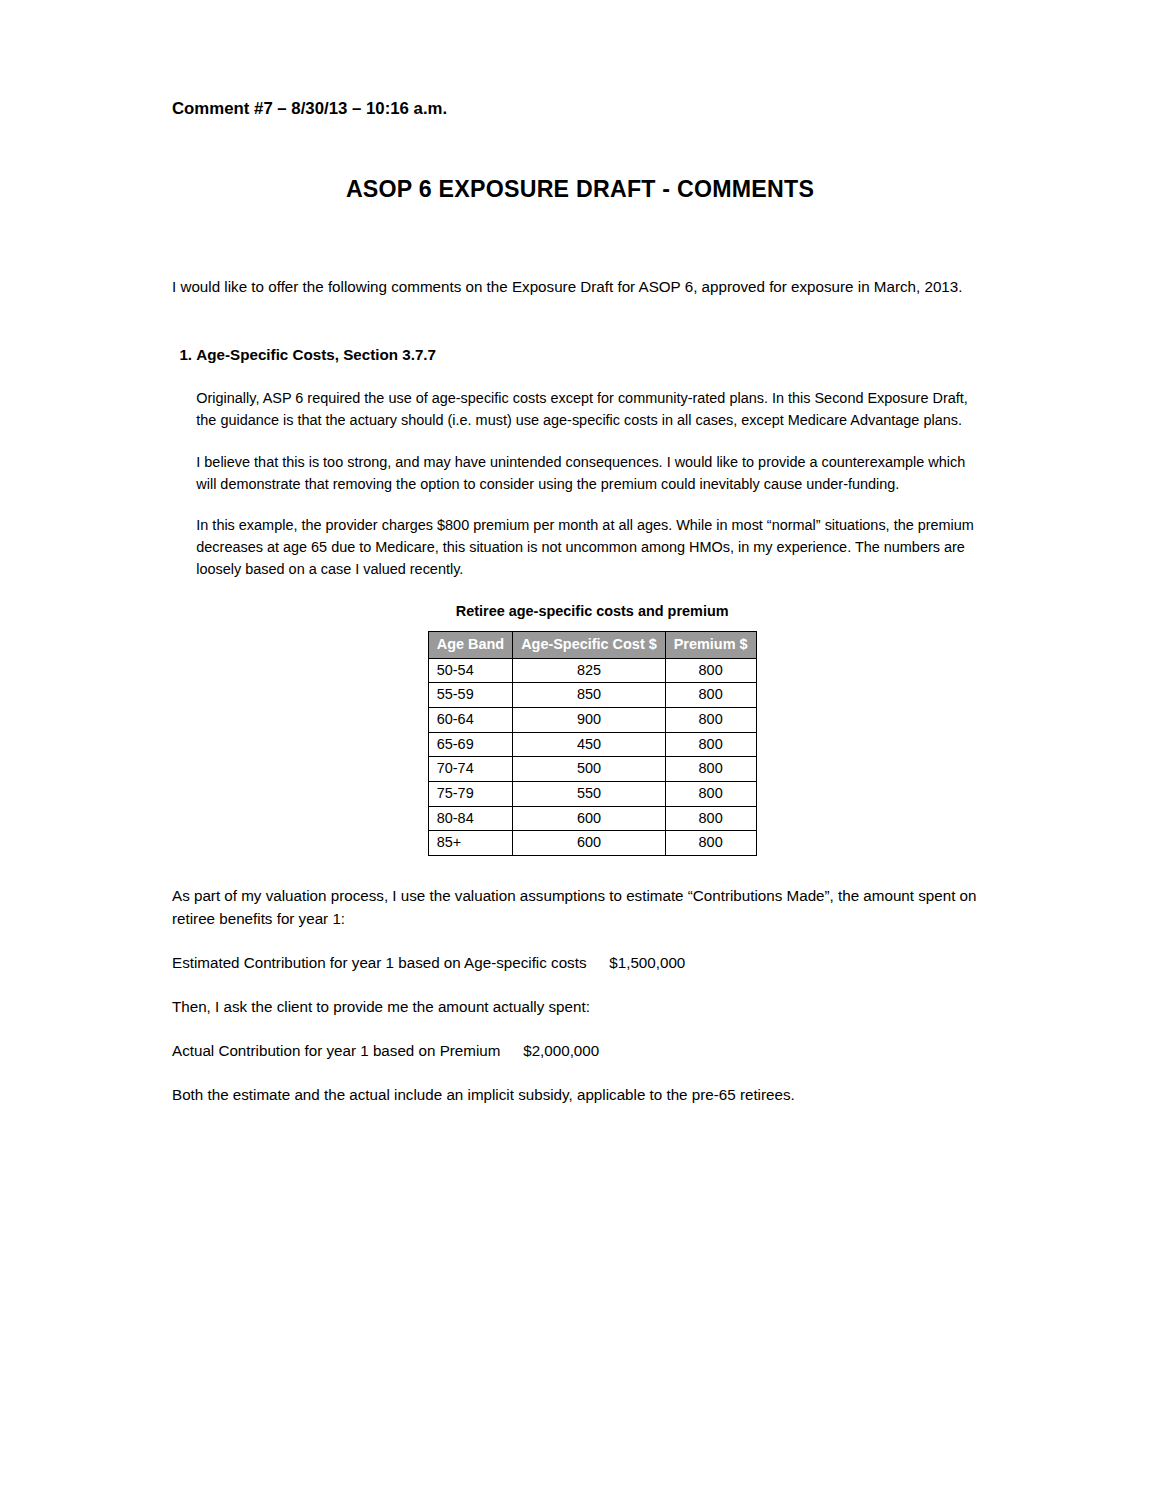Comment #7 – 8/30/13 – 10:16 a.m.
ASOP 6 EXPOSURE DRAFT - COMMENTS
I would like to offer the following comments on the Exposure Draft for ASOP 6, approved for exposure in March, 2013.
Age-Specific Costs, Section 3.7.7
Originally, ASP 6 required the use of age-specific costs except for community-rated plans. In this Second Exposure Draft, the guidance is that the actuary should (i.e. must) use age-specific costs in all cases, except Medicare Advantage plans.
I believe that this is too strong, and may have unintended consequences. I would like to provide a counterexample which will demonstrate that removing the option to consider using the premium could inevitably cause under-funding.
In this example, the provider charges $800 premium per month at all ages. While in most “normal” situations, the premium decreases at age 65 due to Medicare, this situation is not uncommon among HMOs, in my experience. The numbers are loosely based on a case I valued recently.
Retiree age-specific costs and premium
| Age Band | Age-Specific Cost $ | Premium $ |
| --- | --- | --- |
| 50-54 | 825 | 800 |
| 55-59 | 850 | 800 |
| 60-64 | 900 | 800 |
| 65-69 | 450 | 800 |
| 70-74 | 500 | 800 |
| 75-79 | 550 | 800 |
| 80-84 | 600 | 800 |
| 85+ | 600 | 800 |
As part of my valuation process, I use the valuation assumptions to estimate “Contributions Made”, the amount spent on retiree benefits for year 1:
Estimated Contribution for year 1 based on Age-specific costs$1,500,000
Then, I ask the client to provide me the amount actually spent:
Actual Contribution for year 1 based on Premium$2,000,000
Both the estimate and the actual include an implicit subsidy, applicable to the pre-65 retirees.